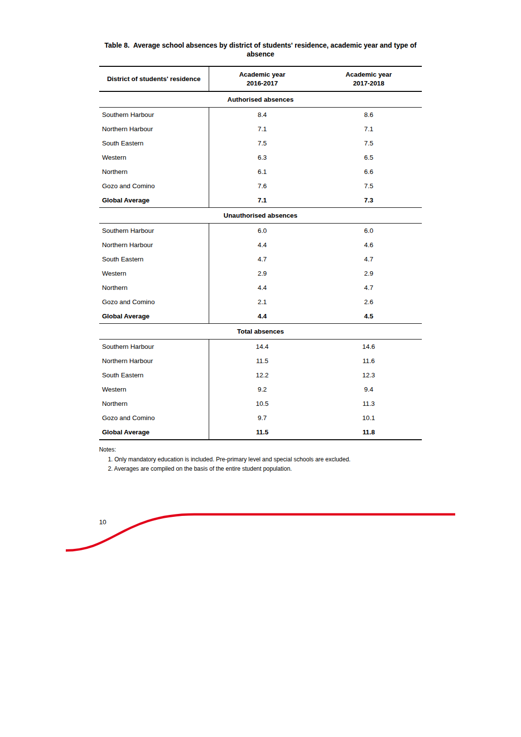Table 8. Average school absences by district of students' residence, academic year and type of absence
| District of students' residence | Academic year 2016-2017 | Academic year 2017-2018 |
| --- | --- | --- |
| Authorised absences |
| Southern Harbour | 8.4 | 8.6 |
| Northern Harbour | 7.1 | 7.1 |
| South Eastern | 7.5 | 7.5 |
| Western | 6.3 | 6.5 |
| Northern | 6.1 | 6.6 |
| Gozo and Comino | 7.6 | 7.5 |
| Global Average | 7.1 | 7.3 |
| Unauthorised absences |
| Southern Harbour | 6.0 | 6.0 |
| Northern Harbour | 4.4 | 4.6 |
| South Eastern | 4.7 | 4.7 |
| Western | 2.9 | 2.9 |
| Northern | 4.4 | 4.7 |
| Gozo and Comino | 2.1 | 2.6 |
| Global Average | 4.4 | 4.5 |
| Total absences |
| Southern Harbour | 14.4 | 14.6 |
| Northern Harbour | 11.5 | 11.6 |
| South Eastern | 12.2 | 12.3 |
| Western | 9.2 | 9.4 |
| Northern | 10.5 | 11.3 |
| Gozo and Comino | 9.7 | 10.1 |
| Global Average | 11.5 | 11.8 |
Notes:
1. Only mandatory education is included. Pre-primary level and special schools are excluded.
2. Averages are compiled on the basis of the entire student population.
10